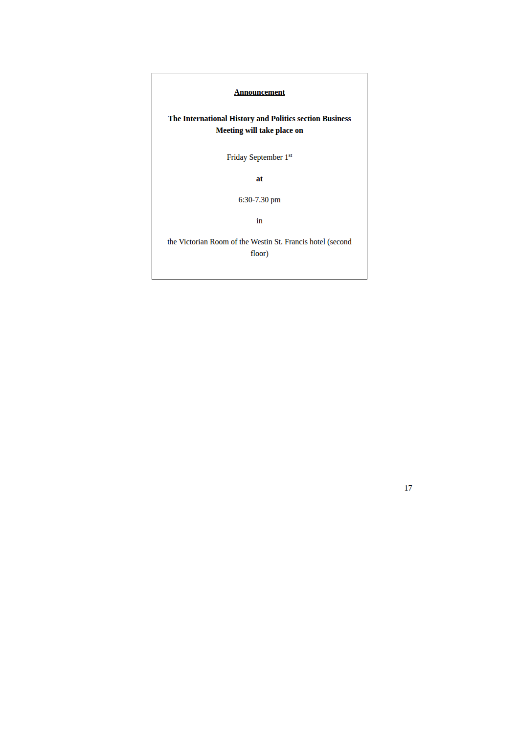Announcement
The International History and Politics section Business Meeting will take place on
Friday September 1st
at
6:30-7.30 pm
in
the Victorian Room of the Westin St. Francis hotel (second floor)
17